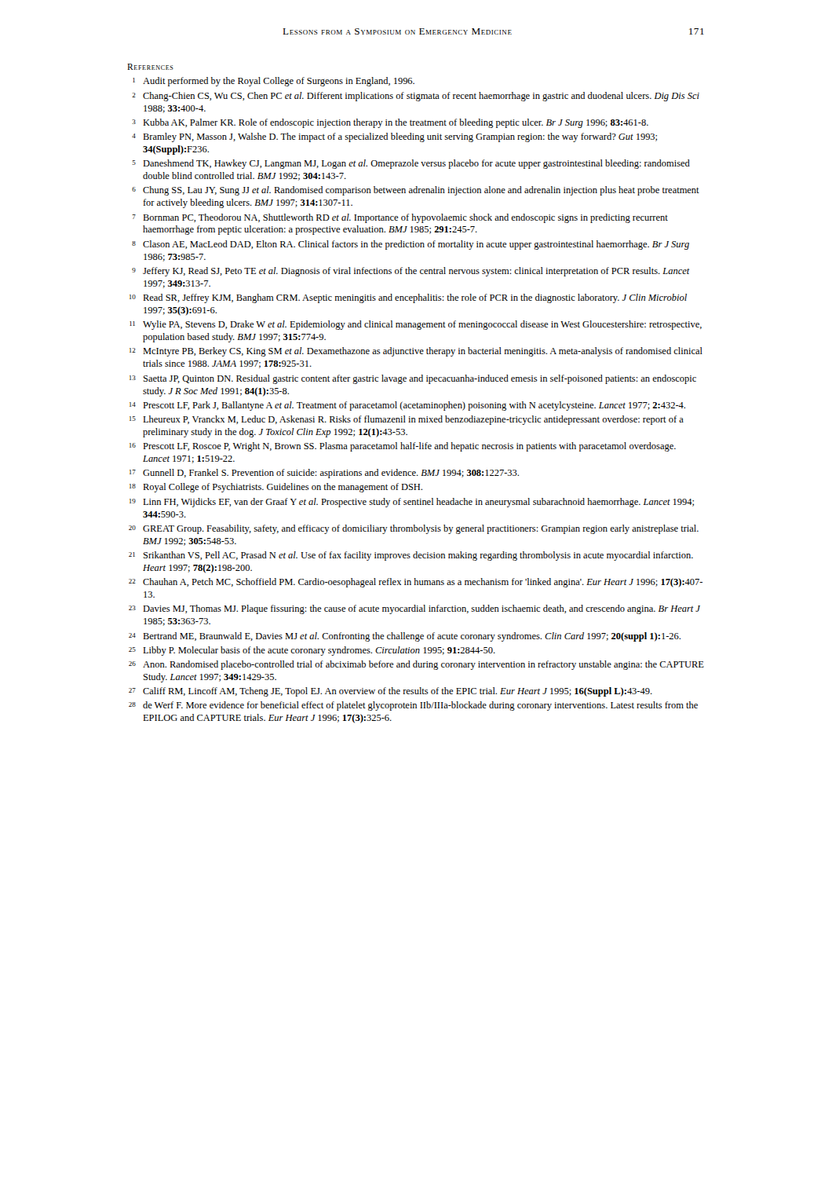Lessons from a Symposium on Emergency Medicine 171
References
1 Audit performed by the Royal College of Surgeons in England, 1996.
2 Chang-Chien CS, Wu CS, Chen PC et al. Different implications of stigmata of recent haemorrhage in gastric and duodenal ulcers. Dig Dis Sci 1988; 33: 400-4.
3 Kubba AK, Palmer KR. Role of endoscopic injection therapy in the treatment of bleeding peptic ulcer. Br J Surg 1996; 83: 461-8.
4 Bramley PN, Masson J, Walshe D. The impact of a specialized bleeding unit serving Grampian region: the way forward? Gut 1993; 34(Suppl): F236.
5 Daneshmend TK, Hawkey CJ, Langman MJ, Logan et al. Omeprazole versus placebo for acute upper gastrointestinal bleeding: randomised double blind controlled trial. BMJ 1992; 304: 143-7.
6 Chung SS, Lau JY, Sung JJ et al. Randomised comparison between adrenalin injection alone and adrenalin injection plus heat probe treatment for actively bleeding ulcers. BMJ 1997; 314: 1307-11.
7 Bornman PC, Theodorou NA, Shuttleworth RD et al. Importance of hypovolaemic shock and endoscopic signs in predicting recurrent haemorrhage from peptic ulceration: a prospective evaluation. BMJ 1985; 291: 245-7.
8 Clason AE, MacLeod DAD, Elton RA. Clinical factors in the prediction of mortality in acute upper gastrointestinal haemorrhage. Br J Surg 1986; 73: 985-7.
9 Jeffery KJ, Read SJ, Peto TE et al. Diagnosis of viral infections of the central nervous system: clinical interpretation of PCR results. Lancet 1997; 349: 313-7.
10 Read SR, Jeffrey KJM, Bangham CRM. Aseptic meningitis and encephalitis: the role of PCR in the diagnostic laboratory. J Clin Microbiol 1997; 35(3): 691-6.
11 Wylie PA, Stevens D, Drake W et al. Epidemiology and clinical management of meningococcal disease in West Gloucestershire: retrospective, population based study. BMJ 1997; 315: 774-9.
12 McIntyre PB, Berkey CS, King SM et al. Dexamethazone as adjunctive therapy in bacterial meningitis. A meta-analysis of randomised clinical trials since 1988. JAMA 1997; 178: 925-31.
13 Saetta JP, Quinton DN. Residual gastric content after gastric lavage and ipecacuanha-induced emesis in self-poisoned patients: an endoscopic study. J R Soc Med 1991; 84(1): 35-8.
14 Prescott LF, Park J, Ballantyne A et al. Treatment of paracetamol (acetaminophen) poisoning with N acetylcysteine. Lancet 1977; 2: 432-4.
15 Lheureux P, Vranckx M, Leduc D, Askenasi R. Risks of flumazenil in mixed benzodiazepine-tricyclic antidepressant overdose: report of a preliminary study in the dog. J Toxicol Clin Exp 1992; 12(1): 43-53.
16 Prescott LF, Roscoe P, Wright N, Brown SS. Plasma paracetamol half-life and hepatic necrosis in patients with paracetamol overdosage. Lancet 1971; 1: 519-22.
17 Gunnell D, Frankel S. Prevention of suicide: aspirations and evidence. BMJ 1994; 308: 1227-33.
18 Royal College of Psychiatrists. Guidelines on the management of DSH.
19 Linn FH, Wijdicks EF, van der Graaf Y et al. Prospective study of sentinel headache in aneurysmal subarachnoid haemorrhage. Lancet 1994; 344: 590-3.
20 GREAT Group. Feasability, safety, and efficacy of domiciliary thrombolysis by general practitioners: Grampian region early anistreplase trial. BMJ 1992; 305: 548-53.
21 Srikanthan VS, Pell AC, Prasad N et al. Use of fax facility improves decision making regarding thrombolysis in acute myocardial infarction. Heart 1997; 78(2): 198-200.
22 Chauhan A, Petch MC, Schoffield PM. Cardio-oesophageal reflex in humans as a mechanism for 'linked angina'. Eur Heart J 1996; 17(3): 407-13.
23 Davies MJ, Thomas MJ. Plaque fissuring: the cause of acute myocardial infarction, sudden ischaemic death, and crescendo angina. Br Heart J 1985; 53: 363-73.
24 Bertrand ME, Braunwald E, Davies MJ et al. Confronting the challenge of acute coronary syndromes. Clin Card 1997; 20(suppl 1): 1-26.
25 Libby P. Molecular basis of the acute coronary syndromes. Circulation 1995; 91: 2844-50.
26 Anon. Randomised placebo-controlled trial of abciximab before and during coronary intervention in refractory unstable angina: the CAPTURE Study. Lancet 1997; 349: 1429-35.
27 Califf RM, Lincoff AM, Tcheng JE, Topol EJ. An overview of the results of the EPIC trial. Eur Heart J 1995; 16(Suppl L): 43-49.
28de Werf F. More evidence for beneficial effect of platelet glycoprotein IIb/IIIa-blockade during coronary interventions. Latest results from the EPILOG and CAPTURE trials. Eur Heart J 1996; 17(3): 325-6.